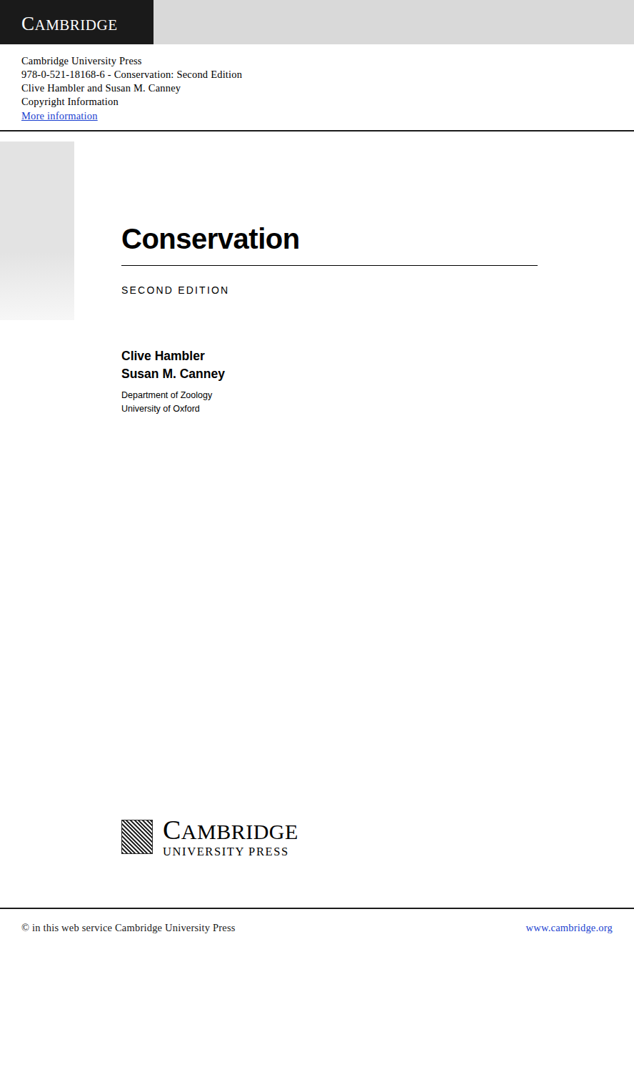CAMBRIDGE
Cambridge University Press
978-0-521-18168-6 - Conservation: Second Edition
Clive Hambler and Susan M. Canney
Copyright Information
More information
Conservation
SECOND EDITION
Clive Hambler
Susan M. Canney
Department of Zoology
University of Oxford
CAMBRIDGE
UNIVERSITY PRESS
© in this web service Cambridge University Press
www.cambridge.org